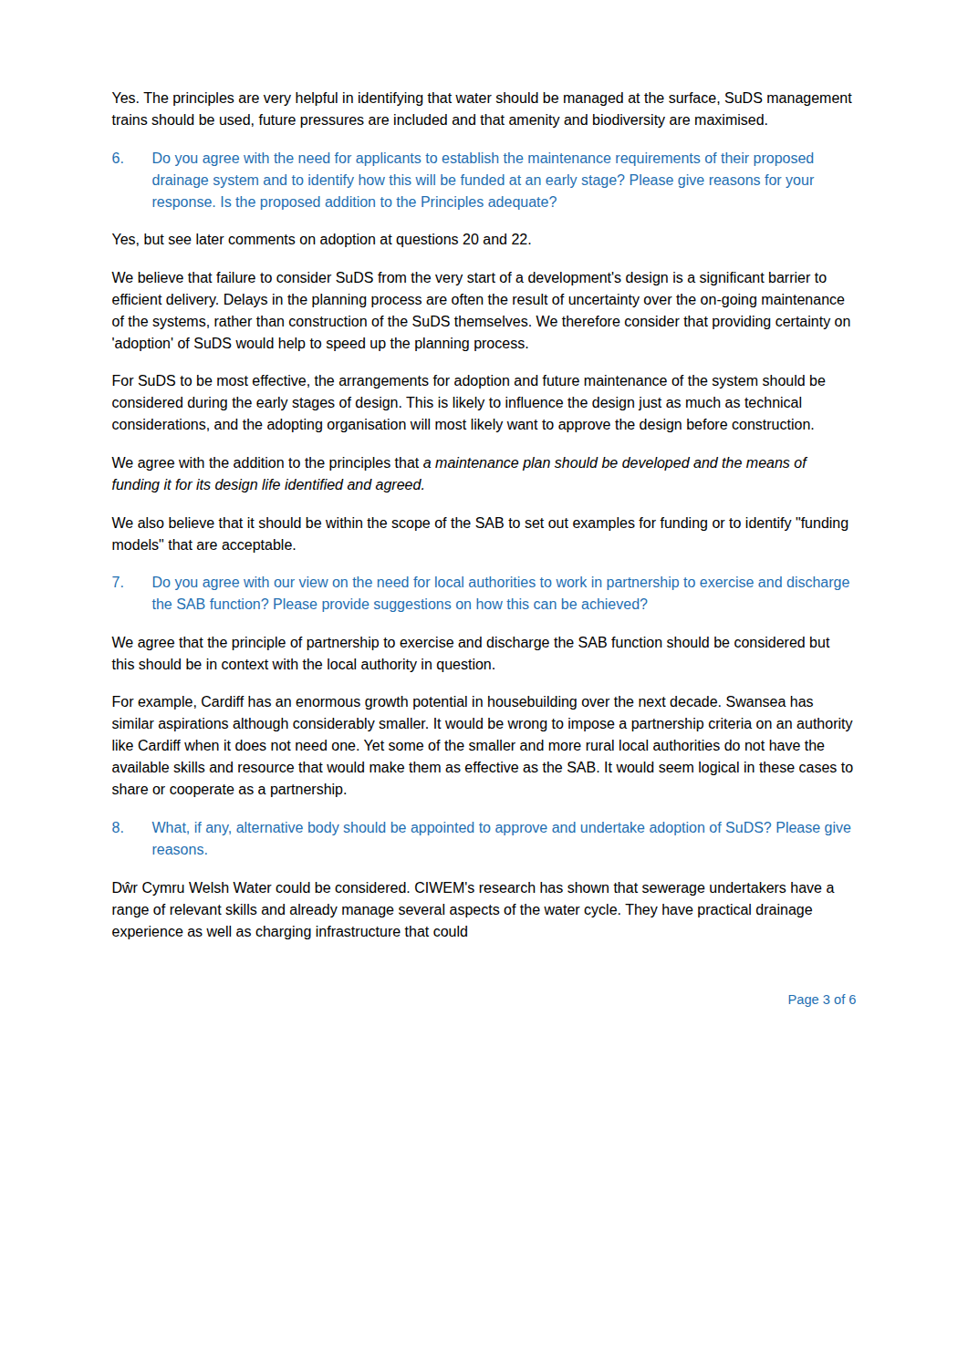Yes. The principles are very helpful in identifying that water should be managed at the surface, SuDS management trains should be used, future pressures are included and that amenity and biodiversity are maximised.
6. Do you agree with the need for applicants to establish the maintenance requirements of their proposed drainage system and to identify how this will be funded at an early stage? Please give reasons for your response. Is the proposed addition to the Principles adequate?
Yes, but see later comments on adoption at questions 20 and 22.
We believe that failure to consider SuDS from the very start of a development's design is a significant barrier to efficient delivery. Delays in the planning process are often the result of uncertainty over the on-going maintenance of the systems, rather than construction of the SuDS themselves. We therefore consider that providing certainty on 'adoption' of SuDS would help to speed up the planning process.
For SuDS to be most effective, the arrangements for adoption and future maintenance of the system should be considered during the early stages of design. This is likely to influence the design just as much as technical considerations, and the adopting organisation will most likely want to approve the design before construction.
We agree with the addition to the principles that a maintenance plan should be developed and the means of funding it for its design life identified and agreed.
We also believe that it should be within the scope of the SAB to set out examples for funding or to identify "funding models" that are acceptable.
7. Do you agree with our view on the need for local authorities to work in partnership to exercise and discharge the SAB function? Please provide suggestions on how this can be achieved?
We agree that the principle of partnership to exercise and discharge the SAB function should be considered but this should be in context with the local authority in question.
For example, Cardiff has an enormous growth potential in housebuilding over the next decade. Swansea has similar aspirations although considerably smaller. It would be wrong to impose a partnership criteria on an authority like Cardiff when it does not need one. Yet some of the smaller and more rural local authorities do not have the available skills and resource that would make them as effective as the SAB. It would seem logical in these cases to share or cooperate as a partnership.
8. What, if any, alternative body should be appointed to approve and undertake adoption of SuDS? Please give reasons.
Dŵr Cymru Welsh Water could be considered. CIWEM's research has shown that sewerage undertakers have a range of relevant skills and already manage several aspects of the water cycle. They have practical drainage experience as well as charging infrastructure that could
Page 3 of 6